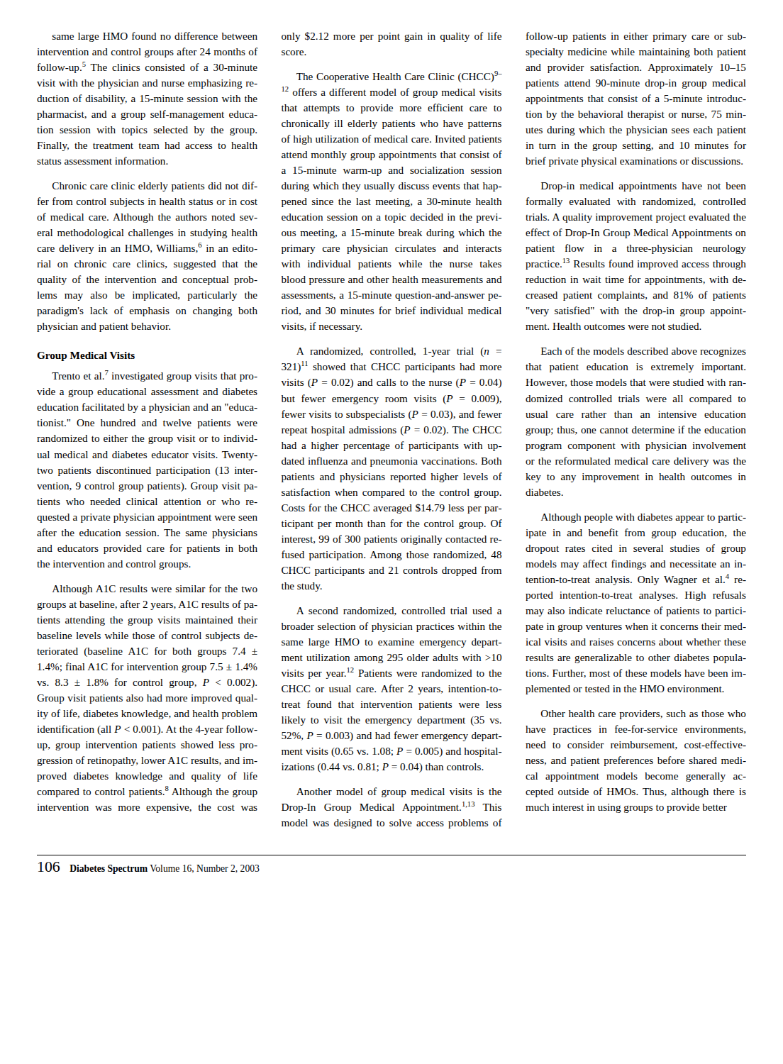same large HMO found no difference between intervention and control groups after 24 months of follow-up.5 The clinics consisted of a 30-minute visit with the physician and nurse emphasizing reduction of disability, a 15-minute session with the pharmacist, and a group self-management education session with topics selected by the group. Finally, the treatment team had access to health status assessment information.
Chronic care clinic elderly patients did not differ from control subjects in health status or in cost of medical care. Although the authors noted several methodological challenges in studying health care delivery in an HMO, Williams,6 in an editorial on chronic care clinics, suggested that the quality of the intervention and conceptual problems may also be implicated, particularly the paradigm's lack of emphasis on changing both physician and patient behavior.
Group Medical Visits
Trento et al.7 investigated group visits that provide a group educational assessment and diabetes education facilitated by a physician and an "educationist." One hundred and twelve patients were randomized to either the group visit or to individual medical and diabetes educator visits. Twenty-two patients discontinued participation (13 intervention, 9 control group patients). Group visit patients who needed clinical attention or who requested a private physician appointment were seen after the education session. The same physicians and educators provided care for patients in both the intervention and control groups.
Although A1C results were similar for the two groups at baseline, after 2 years, A1C results of patients attending the group visits maintained their baseline levels while those of control subjects deteriorated (baseline A1C for both groups 7.4 ± 1.4%; final A1C for intervention group 7.5 ± 1.4% vs. 8.3 ± 1.8% for control group, P < 0.002). Group visit patients also had more improved quality of life, diabetes knowledge, and health problem identification (all P < 0.001). At the 4-year follow-up, group intervention patients showed less progression of retinopathy, lower A1C results, and improved diabetes knowledge and quality of life compared to control patients.8 Although the group intervention was more expensive, the cost was only $2.12 more per point gain in quality of life score.
The Cooperative Health Care Clinic (CHCC)9–12 offers a different model of group medical visits that attempts to provide more efficient care to chronically ill elderly patients who have patterns of high utilization of medical care. Invited patients attend monthly group appointments that consist of a 15-minute warm-up and socialization session during which they usually discuss events that happened since the last meeting, a 30-minute health education session on a topic decided in the previous meeting, a 15-minute break during which the primary care physician circulates and interacts with individual patients while the nurse takes blood pressure and other health measurements and assessments, a 15-minute question-and-answer period, and 30 minutes for brief individual medical visits, if necessary.
A randomized, controlled, 1-year trial (n = 321)11 showed that CHCC participants had more visits (P = 0.02) and calls to the nurse (P = 0.04) but fewer emergency room visits (P = 0.009), fewer visits to subspecialists (P = 0.03), and fewer repeat hospital admissions (P = 0.02). The CHCC had a higher percentage of participants with updated influenza and pneumonia vaccinations. Both patients and physicians reported higher levels of satisfaction when compared to the control group. Costs for the CHCC averaged $14.79 less per participant per month than for the control group. Of interest, 99 of 300 patients originally contacted refused participation. Among those randomized, 48 CHCC participants and 21 controls dropped from the study.
A second randomized, controlled trial used a broader selection of physician practices within the same large HMO to examine emergency department utilization among 295 older adults with >10 visits per year.12 Patients were randomized to the CHCC or usual care. After 2 years, intention-to-treat found that intervention patients were less likely to visit the emergency department (35 vs. 52%, P = 0.003) and had fewer emergency department visits (0.65 vs. 1.08; P = 0.005) and hospitalizations (0.44 vs. 0.81; P = 0.04) than controls.
Another model of group medical visits is the Drop-In Group Medical Appointment.1,13 This model was designed to solve access problems of follow-up patients in either primary care or subspecialty medicine while maintaining both patient and provider satisfaction. Approximately 10–15 patients attend 90-minute drop-in group medical appointments that consist of a 5-minute introduction by the behavioral therapist or nurse, 75 minutes during which the physician sees each patient in turn in the group setting, and 10 minutes for brief private physical examinations or discussions.
Drop-in medical appointments have not been formally evaluated with randomized, controlled trials. A quality improvement project evaluated the effect of Drop-In Group Medical Appointments on patient flow in a three-physician neurology practice.13 Results found improved access through reduction in wait time for appointments, with decreased patient complaints, and 81% of patients "very satisfied" with the drop-in group appointment. Health outcomes were not studied.
Each of the models described above recognizes that patient education is extremely important. However, those models that were studied with randomized controlled trials were all compared to usual care rather than an intensive education group; thus, one cannot determine if the education program component with physician involvement or the reformulated medical care delivery was the key to any improvement in health outcomes in diabetes.
Although people with diabetes appear to participate in and benefit from group education, the dropout rates cited in several studies of group models may affect findings and necessitate an intention-to-treat analysis. Only Wagner et al.4 reported intention-to-treat analyses. High refusals may also indicate reluctance of patients to participate in group ventures when it concerns their medical visits and raises concerns about whether these results are generalizable to other diabetes populations. Further, most of these models have been implemented or tested in the HMO environment.
Other health care providers, such as those who have practices in fee-for-service environments, need to consider reimbursement, cost-effectiveness, and patient preferences before shared medical appointment models become generally accepted outside of HMOs. Thus, although there is much interest in using groups to provide better
106 Diabetes Spectrum Volume 16, Number 2, 2003